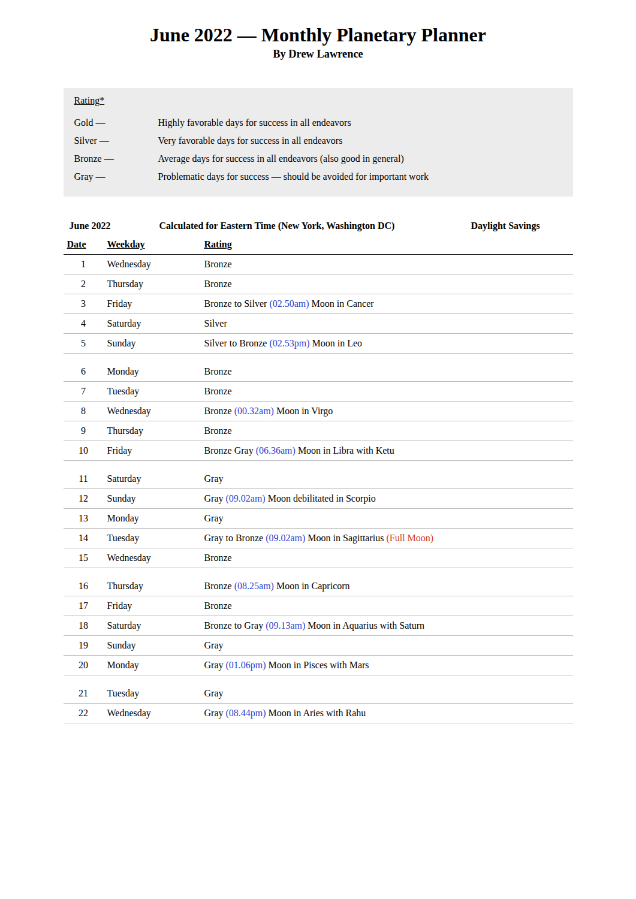June 2022 — Monthly Planetary Planner
By Drew Lawrence
Rating*
| Gold — | Highly favorable days for success in all endeavors |
| Silver — | Very favorable days for success in all endeavors |
| Bronze — | Average days for success in all endeavors (also good in general) |
| Gray — | Problematic days for success — should be avoided for important work |
June 2022 Calculated for Eastern Time (New York, Washington DC) Daylight Savings
| Date | Weekday | Rating |
| --- | --- | --- |
| 1 | Wednesday | Bronze |
| 2 | Thursday | Bronze |
| 3 | Friday | Bronze to Silver (02.50am) Moon in Cancer |
| 4 | Saturday | Silver |
| 5 | Sunday | Silver to Bronze (02.53pm) Moon in Leo |
| 6 | Monday | Bronze |
| 7 | Tuesday | Bronze |
| 8 | Wednesday | Bronze (00.32am) Moon in Virgo |
| 9 | Thursday | Bronze |
| 10 | Friday | Bronze Gray (06.36am) Moon in Libra with Ketu |
| 11 | Saturday | Gray |
| 12 | Sunday | Gray (09.02am) Moon debilitated in Scorpio |
| 13 | Monday | Gray |
| 14 | Tuesday | Gray to Bronze (09.02am) Moon in Sagittarius (Full Moon) |
| 15 | Wednesday | Bronze |
| 16 | Thursday | Bronze (08.25am) Moon in Capricorn |
| 17 | Friday | Bronze |
| 18 | Saturday | Bronze to Gray (09.13am) Moon in Aquarius with Saturn |
| 19 | Sunday | Gray |
| 20 | Monday | Gray (01.06pm) Moon in Pisces with Mars |
| 21 | Tuesday | Gray |
| 22 | Wednesday | Gray (08.44pm) Moon in Aries with Rahu |